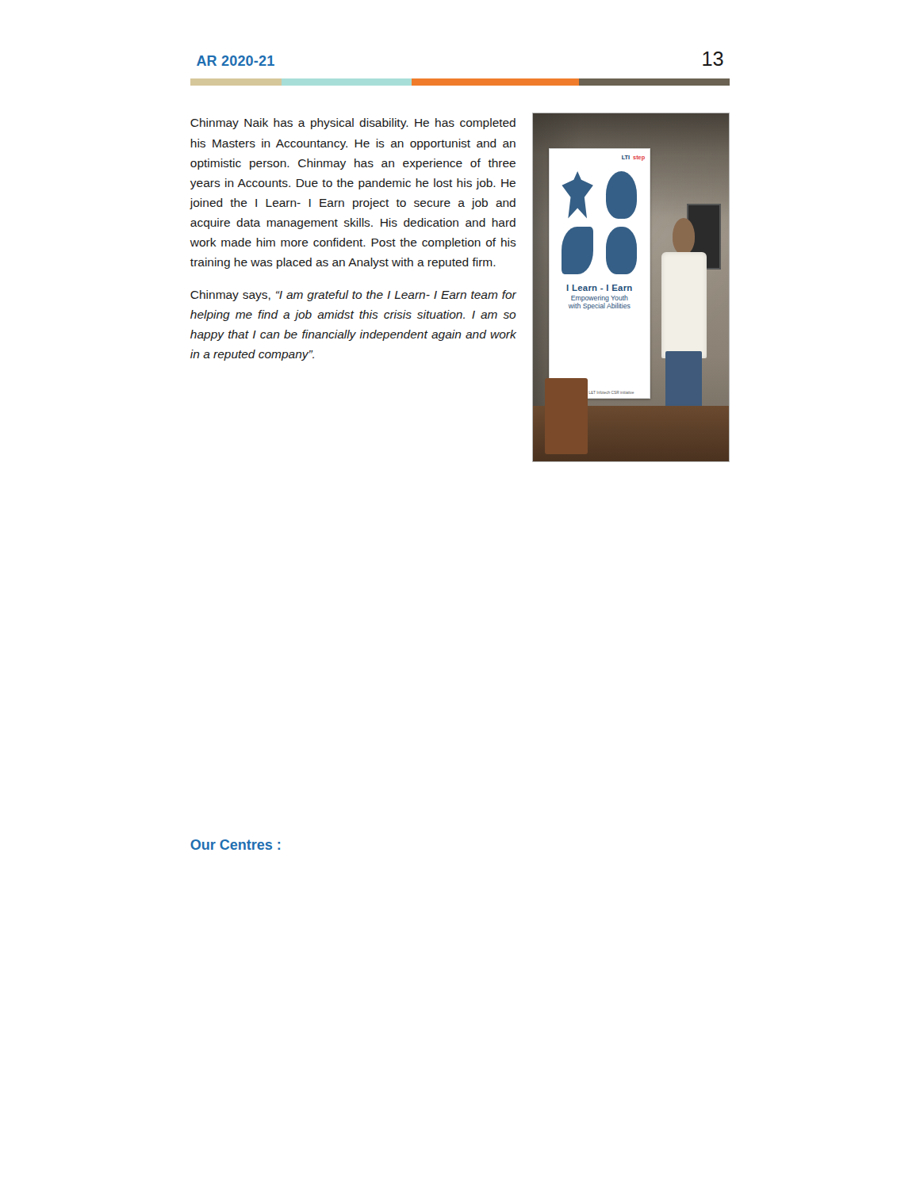AR 2020-21
13
LTI step
I Learn - I Earn
Empowering Youth
with Special Abilities
Supported by L&T Infotech CSR initiative
Chinmay Naik has a physical disability. He has completed his Masters in Accountancy. He is an opportunist and an optimistic person. Chinmay has an experience of three years in Accounts. Due to the pandemic he lost his job. He joined the I Learn- I Earn project to secure a job and acquire data management skills. His dedication and hard work made him more confident. Post the completion of his training he was placed as an Analyst with a reputed firm.
Chinmay says, “I am grateful to the I Learn- I Earn team for helping me find a job amidst this crisis situation. I am so happy that I can be financially independent again and work in a reputed company”.
Our Centres :